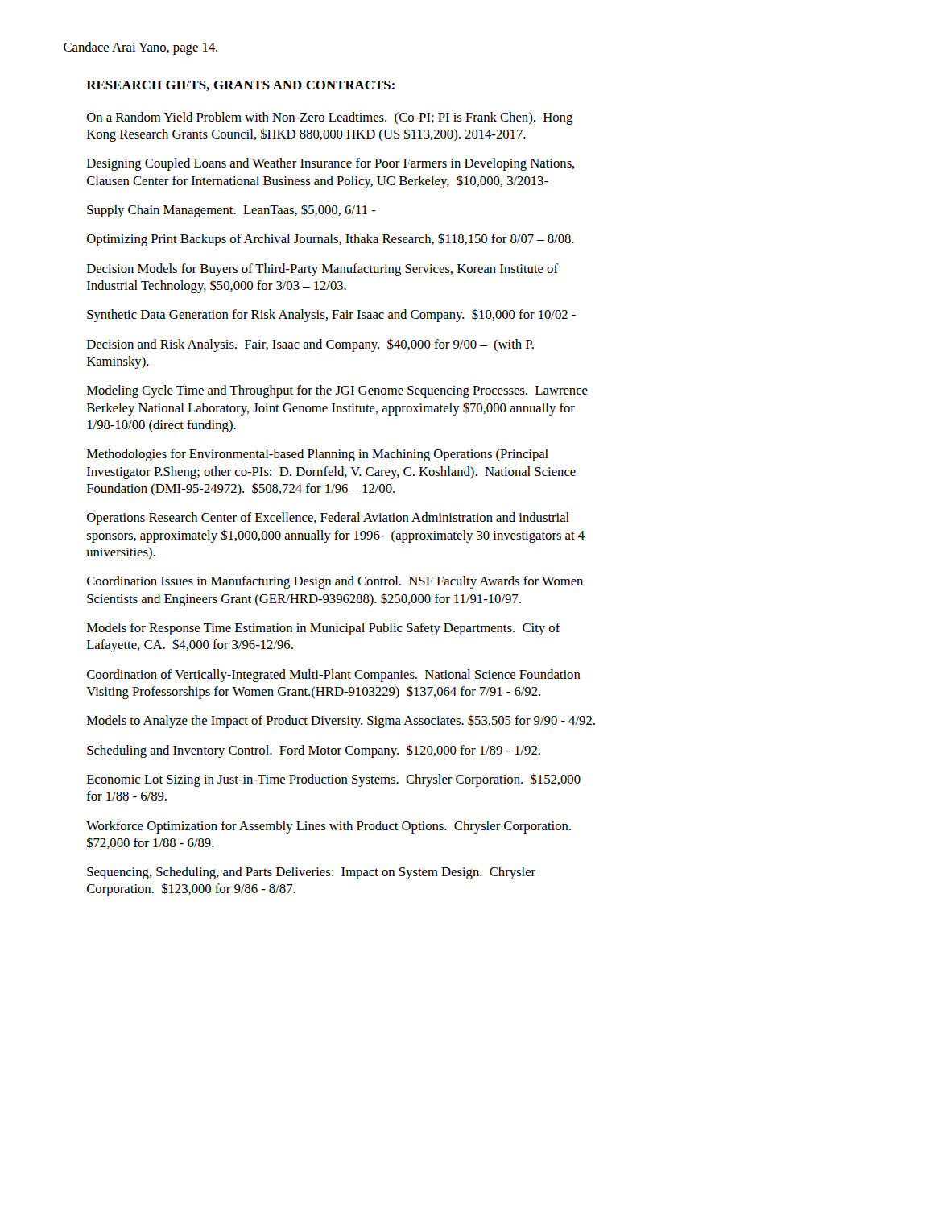Candace Arai Yano, page 14.
RESEARCH GIFTS, GRANTS AND CONTRACTS:
On a Random Yield Problem with Non-Zero Leadtimes. (Co-PI; PI is Frank Chen). Hong Kong Research Grants Council, $HKD 880,000 HKD (US $113,200). 2014-2017.
Designing Coupled Loans and Weather Insurance for Poor Farmers in Developing Nations, Clausen Center for International Business and Policy, UC Berkeley, $10,000, 3/2013-
Supply Chain Management. LeanTaas, $5,000, 6/11 -
Optimizing Print Backups of Archival Journals, Ithaka Research, $118,150 for 8/07 – 8/08.
Decision Models for Buyers of Third-Party Manufacturing Services, Korean Institute of Industrial Technology, $50,000 for 3/03 – 12/03.
Synthetic Data Generation for Risk Analysis, Fair Isaac and Company. $10,000 for 10/02 -
Decision and Risk Analysis. Fair, Isaac and Company. $40,000 for 9/00 – (with P. Kaminsky).
Modeling Cycle Time and Throughput for the JGI Genome Sequencing Processes. Lawrence Berkeley National Laboratory, Joint Genome Institute, approximately $70,000 annually for 1/98-10/00 (direct funding).
Methodologies for Environmental-based Planning in Machining Operations (Principal Investigator P.Sheng; other co-PIs: D. Dornfeld, V. Carey, C. Koshland). National Science Foundation (DMI-95-24972). $508,724 for 1/96 – 12/00.
Operations Research Center of Excellence, Federal Aviation Administration and industrial sponsors, approximately $1,000,000 annually for 1996- (approximately 30 investigators at 4 universities).
Coordination Issues in Manufacturing Design and Control. NSF Faculty Awards for Women Scientists and Engineers Grant (GER/HRD-9396288). $250,000 for 11/91-10/97.
Models for Response Time Estimation in Municipal Public Safety Departments. City of Lafayette, CA. $4,000 for 3/96-12/96.
Coordination of Vertically-Integrated Multi-Plant Companies. National Science Foundation Visiting Professorships for Women Grant.(HRD-9103229) $137,064 for 7/91 - 6/92.
Models to Analyze the Impact of Product Diversity. Sigma Associates. $53,505 for 9/90 - 4/92.
Scheduling and Inventory Control. Ford Motor Company. $120,000 for 1/89 - 1/92.
Economic Lot Sizing in Just-in-Time Production Systems. Chrysler Corporation. $152,000 for 1/88 - 6/89.
Workforce Optimization for Assembly Lines with Product Options. Chrysler Corporation. $72,000 for 1/88 - 6/89.
Sequencing, Scheduling, and Parts Deliveries: Impact on System Design. Chrysler Corporation. $123,000 for 9/86 - 8/87.